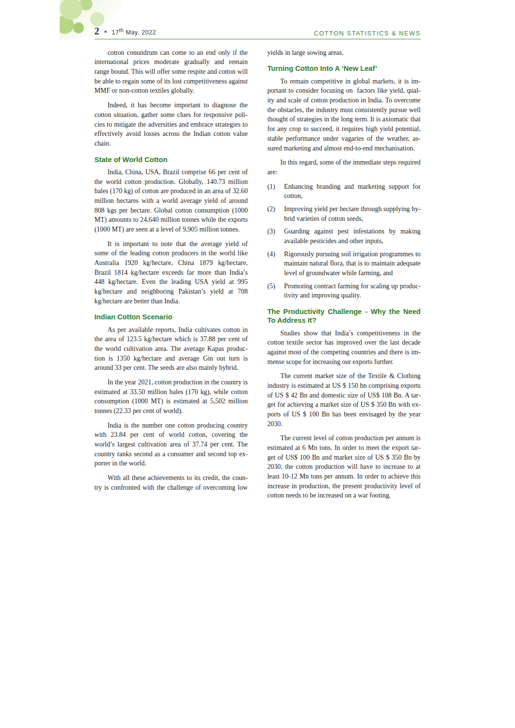2 • 17th May, 2022
Cotton Statistics & News
cotton conundrum can come to an end only if the international prices moderate gradually and remain range bound. This will offer some respite and cotton will be able to regain some of its lost competitiveness against MMF or non-cotton textiles globally.
Indeed, it has become important to diagnose the cotton situation, gather some clues for responsive policies to mitigate the adversities and embrace strategies to effectively avoid losses across the Indian cotton value chain.
State of World Cotton
India, China, USA, Brazil comprise 66 per cent of the world cotton production. Globally, 140.73 million bales (170 kg) of cotton are produced in an area of 32.60 million hectares with a world average yield of around 808 kgs per hectare. Global cotton consumption (1000 MT) amounts to 24,640 million tonnes while the exports (1000 MT) are seen at a level of 9,905 million tonnes.
It is important to note that the average yield of some of the leading cotton producers in the world like Australia 1920 kg/hectare, China 1879 kg/hectare, Brazil 1814 kg/hectare exceeds far more than India’s 448 kg/hectare. Even the leading USA yield at 995 kg/hectare and neighboring Pakistan’s yield at 708 kg/hectare are better than India.
Indian Cotton Scenario
As per available reports, India cultivates cotton in the area of 123.5 kg/hectare which is 37.88 per cent of the world cultivation area. The average Kapas production is 1350 kg/hectare and average Gin out turn is around 33 per cent. The seeds are also mainly hybrid.
In the year 2021, cotton production in the country is estimated at 33.50 million bales (170 kg), while cotton consumption (1000 MT) is estimated at 5,502 million tonnes (22.33 per cent of world).
India is the number one cotton producing country with 23.84 per cent of world cotton, covering the world’s largest cultivation area of 37.74 per cent. The country ranks second as a consumer and second top exporter in the world.
With all these achievements to its credit, the country is confronted with the challenge of overcoming low yields in large sowing areas.
Turning Cotton Into A ‘New Leaf’
To remain competitive in global markets, it is important to consider focusing on factors like yield, quality and scale of cotton production in India. To overcome the obstacles, the industry must consistently pursue well thought of strategies in the long term. It is axiomatic that for any crop to succeed, it requires high yield potential, stable performance under vagaries of the weather, assured marketing and almost end-to-end mechanisation.
In this regard, some of the immediate steps required are:
Enhancing branding and marketing support for cotton,
Improving yield per hectare through supplying hybrid varieties of cotton seeds,
Guarding against pest infestations by making available pesticides and other inputs,
Rigorously pursuing soil irrigation programmes to maintain natural flora, that is to maintain adequate level of groundwater while farming, and
Promoting contract farming for scaling up productivity and improving quality.
The Productivity Challenge - Why the Need To Address It?
Studies show that India’s competitiveness in the cotton textile sector has improved over the last decade against most of the competing countries and there is immense scope for increasing our exports further.
The current market size of the Textile & Clothing industry is estimated at US $ 150 bn comprising exports of US $ 42 Bn and domestic size of US$ 108 Bn. A target for achieving a market size of US $ 350 Bn with exports of US $ 100 Bn has been envisaged by the year 2030.
The current level of cotton production per annum is estimated at 6 Mn tons. In order to meet the export target of US$ 100 Bn and market size of US $ 350 Bn by 2030, the cotton production will have to increase to at least 10-12 Mn tons per annum. In order to achieve this increase in production, the present productivity level of cotton needs to be increased on a war footing.